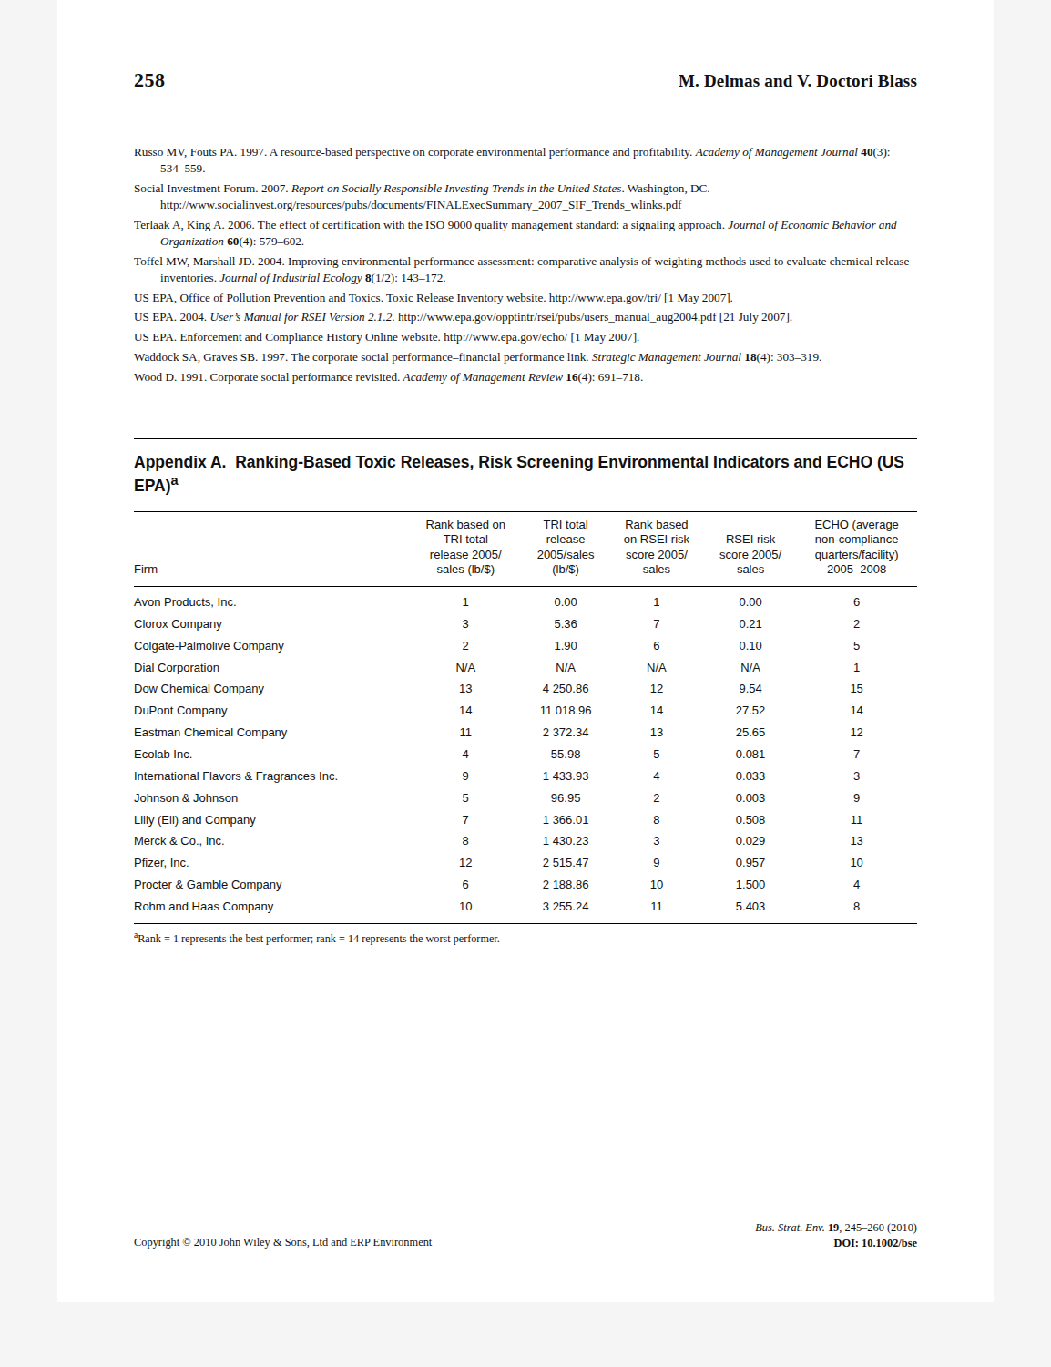258
M. Delmas and V. Doctori Blass
Russo MV, Fouts PA. 1997. A resource-based perspective on corporate environmental performance and profitability. Academy of Management Journal 40(3): 534–559.
Social Investment Forum. 2007. Report on Socially Responsible Investing Trends in the United States. Washington, DC. http://www.socialinvest.org/resources/pubs/documents/FINALExecSummary_2007_SIF_Trends_wlinks.pdf
Terlaak A, King A. 2006. The effect of certification with the ISO 9000 quality management standard: a signaling approach. Journal of Economic Behavior and Organization 60(4): 579–602.
Toffel MW, Marshall JD. 2004. Improving environmental performance assessment: comparative analysis of weighting methods used to evaluate chemical release inventories. Journal of Industrial Ecology 8(1/2): 143–172.
US EPA, Office of Pollution Prevention and Toxics. Toxic Release Inventory website. http://www.epa.gov/tri/ [1 May 2007].
US EPA. 2004. User’s Manual for RSEI Version 2.1.2. http://www.epa.gov/opptintr/rsei/pubs/users_manual_aug2004.pdf [21 July 2007].
US EPA. Enforcement and Compliance History Online website. http://www.epa.gov/echo/ [1 May 2007].
Waddock SA, Graves SB. 1997. The corporate social performance–financial performance link. Strategic Management Journal 18(4): 303–319.
Wood D. 1991. Corporate social performance revisited. Academy of Management Review 16(4): 691–718.
Appendix A. Ranking-Based Toxic Releases, Risk Screening Environmental Indicators and ECHO (US EPA)a
| Firm | Rank based on TRI total release 2005/ sales (lb/$) | TRI total release 2005/sales (lb/$) | Rank based on RSEI risk score 2005/ sales | RSEI risk score 2005/ sales | ECHO (average non-compliance quarters/facility) 2005–2008 |
| --- | --- | --- | --- | --- | --- |
| Avon Products, Inc. | 1 | 0.00 | 1 | 0.00 | 6 |
| Clorox Company | 3 | 5.36 | 7 | 0.21 | 2 |
| Colgate-Palmolive Company | 2 | 1.90 | 6 | 0.10 | 5 |
| Dial Corporation | N/A | N/A | N/A | N/A | 1 |
| Dow Chemical Company | 13 | 4 250.86 | 12 | 9.54 | 15 |
| DuPont Company | 14 | 11 018.96 | 14 | 27.52 | 14 |
| Eastman Chemical Company | 11 | 2 372.34 | 13 | 25.65 | 12 |
| Ecolab Inc. | 4 | 55.98 | 5 | 0.081 | 7 |
| International Flavors & Fragrances Inc. | 9 | 1 433.93 | 4 | 0.033 | 3 |
| Johnson & Johnson | 5 | 96.95 | 2 | 0.003 | 9 |
| Lilly (Eli) and Company | 7 | 1 366.01 | 8 | 0.508 | 11 |
| Merck & Co., Inc. | 8 | 1 430.23 | 3 | 0.029 | 13 |
| Pfizer, Inc. | 12 | 2 515.47 | 9 | 0.957 | 10 |
| Procter & Gamble Company | 6 | 2 188.86 | 10 | 1.500 | 4 |
| Rohm and Haas Company | 10 | 3 255.24 | 11 | 5.403 | 8 |
aRank = 1 represents the best performer; rank = 14 represents the worst performer.
Copyright © 2010 John Wiley & Sons, Ltd and ERP Environment
Bus. Strat. Env. 19, 245–260 (2010)
DOI: 10.1002/bse